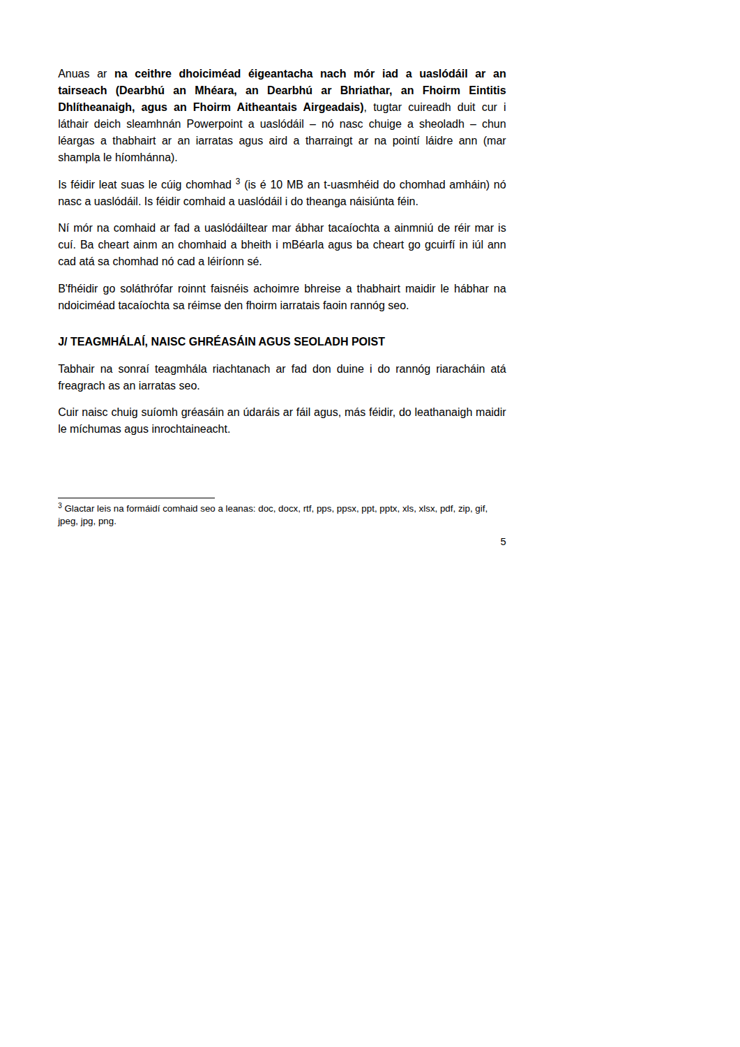Anuas ar na ceithre dhoiciméad éigeantacha nach mór iad a uaslódáil ar an tairseach (Dearbhú an Mhéara, an Dearbhú ar Bhriathar, an Fhoirm Eintitis Dhlítheanaigh, agus an Fhoirm Aitheantais Airgeadais), tugtar cuireadh duit cur i láthair deich sleamhnán Powerpoint a uaslódáil – nó nasc chuige a sheoladh – chun léargas a thabhairt ar an iarratas agus aird a tharraingt ar na pointí láidre ann (mar shampla le híomhánna).
Is féidir leat suas le cúig chomhad 3 (is é 10 MB an t-uasmhéid do chomhad amháin) nó nasc a uaslódáil. Is féidir comhaid a uaslódáil i do theanga náisiúnta féin.
Ní mór na comhaid ar fad a uaslódáiltear mar ábhar tacaíochta a ainmniú de réir mar is cuí. Ba cheart ainm an chomhaid a bheith i mBéarla agus ba cheart go gcuirfí in iúl ann cad atá sa chomhad nó cad a léiríonn sé.
B'fhéidir go soláthrófar roinnt faisnéis achoimre bhreise a thabhairt maidir le hábhar na ndoiciméad tacaíochta sa réimse den fhoirm iarratais faoin rannóg seo.
J/ Teagmhálaí, Naisc Ghréasáin agus Seoladh Poist
Tabhair na sonraí teagmhála riachtanach ar fad don duine i do rannóg riaracháin atá freagrach as an iarratas seo.
Cuir naisc chuig suíomh gréasáin an údaráis ar fáil agus, más féidir, do leathanaigh maidir le míchumas agus inrochtaineacht.
3 Glactar leis na formáidí comhaid seo a leanas: doc, docx, rtf, pps, ppsx, ppt, pptx, xls, xlsx, pdf, zip, gif, jpeg, jpg, png.
5